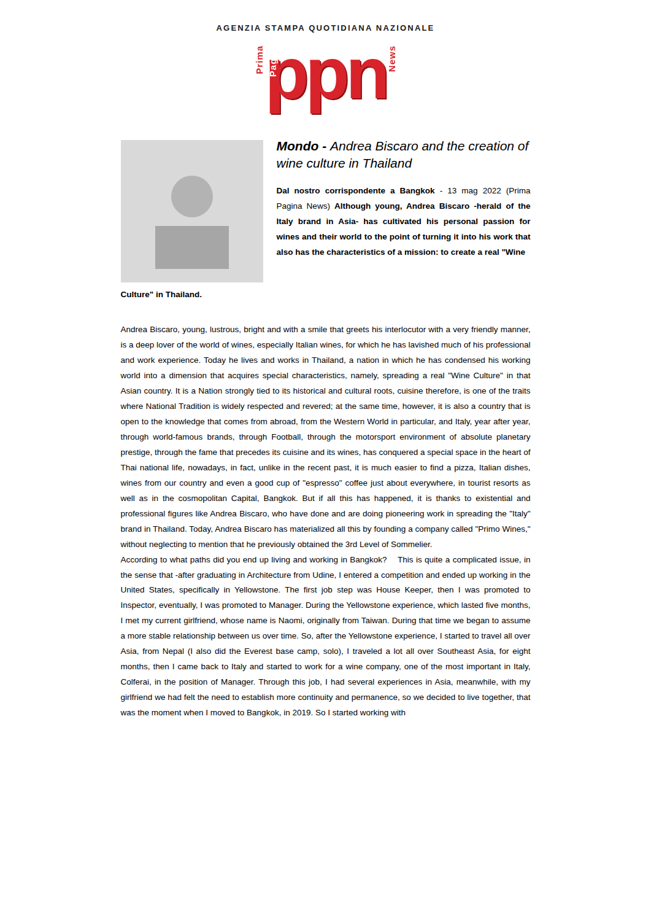AGENZIA STAMPA QUOTIDIANA NAZIONALE
Prima Pagina ppn News
Culture" in Thailand.
Mondo - Andrea Biscaro and the creation of wine culture in Thailand
Dal nostro corrispondente a Bangkok - 13 mag 2022 (Prima Pagina News) Although young, Andrea Biscaro -herald of the Italy brand in Asia- has cultivated his personal passion for wines and their world to the point of turning it into his work that also has the characteristics of a mission: to create a real "Wine
Andrea Biscaro, young, lustrous, bright and with a smile that greets his interlocutor with a very friendly manner, is a deep lover of the world of wines, especially Italian wines, for which he has lavished much of his professional and work experience. Today he lives and works in Thailand, a nation in which he has condensed his working world into a dimension that acquires special characteristics, namely, spreading a real "Wine Culture" in that Asian country. It is a Nation strongly tied to its historical and cultural roots, cuisine therefore, is one of the traits where National Tradition is widely respected and revered; at the same time, however, it is also a country that is open to the knowledge that comes from abroad, from the Western World in particular, and Italy, year after year, through world-famous brands, through Football, through the motorsport environment of absolute planetary prestige, through the fame that precedes its cuisine and its wines, has conquered a special space in the heart of Thai national life, nowadays, in fact, unlike in the recent past, it is much easier to find a pizza, Italian dishes, wines from our country and even a good cup of "espresso" coffee just about everywhere, in tourist resorts as well as in the cosmopolitan Capital, Bangkok. But if all this has happened, it is thanks to existential and professional figures like Andrea Biscaro, who have done and are doing pioneering work in spreading the "Italy" brand in Thailand. Today, Andrea Biscaro has materialized all this by founding a company called "Primo Wines," without neglecting to mention that he previously obtained the 3rd Level of Sommelier.
According to what paths did you end up living and working in Bangkok? This is quite a complicated issue, in the sense that -after graduating in Architecture from Udine, I entered a competition and ended up working in the United States, specifically in Yellowstone. The first job step was House Keeper, then I was promoted to Inspector, eventually, I was promoted to Manager. During the Yellowstone experience, which lasted five months, I met my current girlfriend, whose name is Naomi, originally from Taiwan. During that time we began to assume a more stable relationship between us over time. So, after the Yellowstone experience, I started to travel all over Asia, from Nepal (I also did the Everest base camp, solo), I traveled a lot all over Southeast Asia, for eight months, then I came back to Italy and started to work for a wine company, one of the most important in Italy, Colferai, in the position of Manager. Through this job, I had several experiences in Asia, meanwhile, with my girlfriend we had felt the need to establish more continuity and permanence, so we decided to live together, that was the moment when I moved to Bangkok, in 2019. So I started working with